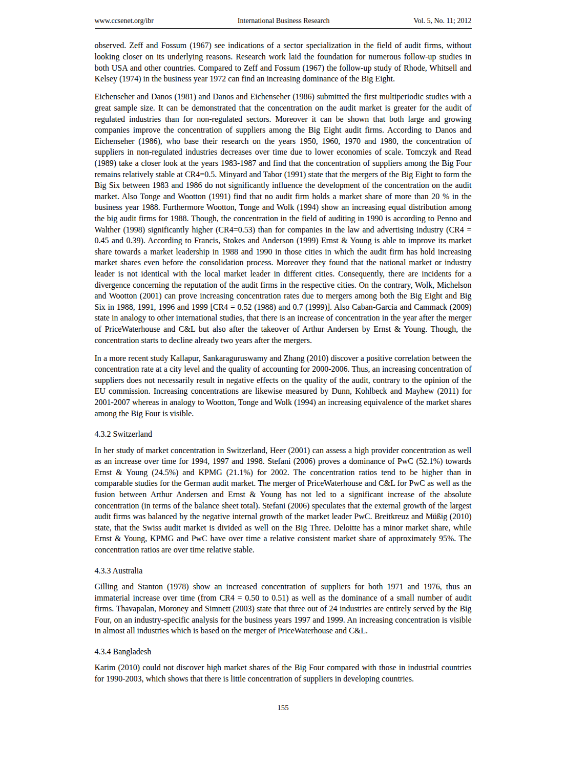www.ccsenet.org/ibr International Business Research Vol. 5, No. 11; 2012
observed. Zeff and Fossum (1967) see indications of a sector specialization in the field of audit firms, without looking closer on its underlying reasons. Research work laid the foundation for numerous follow-up studies in both USA and other countries. Compared to Zeff and Fossum (1967) the follow-up study of Rhode, Whitsell and Kelsey (1974) in the business year 1972 can find an increasing dominance of the Big Eight.
Eichenseher and Danos (1981) and Danos and Eichenseher (1986) submitted the first multiperiodic studies with a great sample size. It can be demonstrated that the concentration on the audit market is greater for the audit of regulated industries than for non-regulated sectors. Moreover it can be shown that both large and growing companies improve the concentration of suppliers among the Big Eight audit firms. According to Danos and Eichenseher (1986), who base their research on the years 1950, 1960, 1970 and 1980, the concentration of suppliers in non-regulated industries decreases over time due to lower economies of scale. Tomczyk and Read (1989) take a closer look at the years 1983-1987 and find that the concentration of suppliers among the Big Four remains relatively stable at CR4=0.5. Minyard and Tabor (1991) state that the mergers of the Big Eight to form the Big Six between 1983 and 1986 do not significantly influence the development of the concentration on the audit market. Also Tonge and Wootton (1991) find that no audit firm holds a market share of more than 20 % in the business year 1988. Furthermore Wootton, Tonge and Wolk (1994) show an increasing equal distribution among the big audit firms for 1988. Though, the concentration in the field of auditing in 1990 is according to Penno and Walther (1998) significantly higher (CR4=0.53) than for companies in the law and advertising industry (CR4 = 0.45 and 0.39). According to Francis, Stokes and Anderson (1999) Ernst & Young is able to improve its market share towards a market leadership in 1988 and 1990 in those cities in which the audit firm has hold increasing market shares even before the consolidation process. Moreover they found that the national market or industry leader is not identical with the local market leader in different cities. Consequently, there are incidents for a divergence concerning the reputation of the audit firms in the respective cities. On the contrary, Wolk, Michelson and Wootton (2001) can prove increasing concentration rates due to mergers among both the Big Eight and Big Six in 1988, 1991, 1996 and 1999 [CR4 = 0.52 (1988) and 0.7 (1999)]. Also Caban-Garcia and Cammack (2009) state in analogy to other international studies, that there is an increase of concentration in the year after the merger of PriceWaterhouse and C&L but also after the takeover of Arthur Andersen by Ernst & Young. Though, the concentration starts to decline already two years after the mergers.
In a more recent study Kallapur, Sankaraguruswamy and Zhang (2010) discover a positive correlation between the concentration rate at a city level and the quality of accounting for 2000-2006. Thus, an increasing concentration of suppliers does not necessarily result in negative effects on the quality of the audit, contrary to the opinion of the EU commission. Increasing concentrations are likewise measured by Dunn, Kohlbeck and Mayhew (2011) for 2001-2007 whereas in analogy to Wootton, Tonge and Wolk (1994) an increasing equivalence of the market shares among the Big Four is visible.
4.3.2 Switzerland
In her study of market concentration in Switzerland, Heer (2001) can assess a high provider concentration as well as an increase over time for 1994, 1997 and 1998. Stefani (2006) proves a dominance of PwC (52.1%) towards Ernst & Young (24.5%) and KPMG (21.1%) for 2002. The concentration ratios tend to be higher than in comparable studies for the German audit market. The merger of PriceWaterhouse and C&L for PwC as well as the fusion between Arthur Andersen and Ernst & Young has not led to a significant increase of the absolute concentration (in terms of the balance sheet total). Stefani (2006) speculates that the external growth of the largest audit firms was balanced by the negative internal growth of the market leader PwC. Breitkreuz and Müßig (2010) state, that the Swiss audit market is divided as well on the Big Three. Deloitte has a minor market share, while Ernst & Young, KPMG and PwC have over time a relative consistent market share of approximately 95%. The concentration ratios are over time relative stable.
4.3.3 Australia
Gilling and Stanton (1978) show an increased concentration of suppliers for both 1971 and 1976, thus an immaterial increase over time (from CR4 = 0.50 to 0.51) as well as the dominance of a small number of audit firms. Thavapalan, Moroney and Simnett (2003) state that three out of 24 industries are entirely served by the Big Four, on an industry-specific analysis for the business years 1997 and 1999. An increasing concentration is visible in almost all industries which is based on the merger of PriceWaterhouse and C&L.
4.3.4 Bangladesh
Karim (2010) could not discover high market shares of the Big Four compared with those in industrial countries for 1990-2003, which shows that there is little concentration of suppliers in developing countries.
155